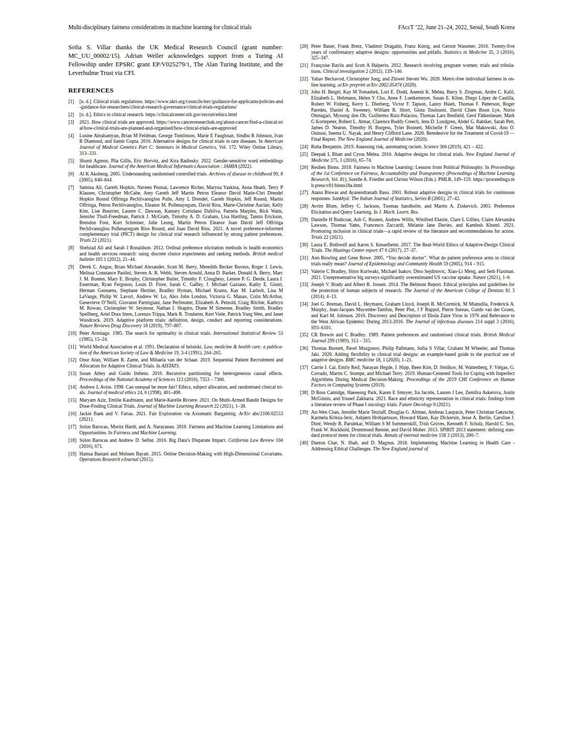Multi-disciplinary fairness considerations in machine learning for clinical trials
FAccT ’22, June 21–24, 2022, Seoul, South Korea
Sofia S. Villar thanks the UK Medical Research Council (grant number: MC_UU_00002/15). Adrian Weller acknowledges support from a Turing AI Fellowship under EPSRC grant EP/V025279/1, The Alan Turing Institute, and the Leverhulme Trust via CFI.
REFERENCES
[1] [n. d.]. Clinical trials regulations. https://www.ukri.org/councils/mrc/guidance-for-applicants/policies-and-guidance-for-researchers/clinical-research-governance/clinical-trials-regulations/
[2] [n. d.]. Ethics in clinical research. https://clinicalcenter.nih.gov/recruit/ethics.html
[3] 2021. How clinical trials are approved. https://www.cancerresearchuk.org/about-cancer/find-a-clinical-trial/how-clinical-trials-are-planned-and-organised/how-clinical-trials-are-approved
[4] Lusine Abrahamyan, Brian M Feldman, George Tomlinson, Marie E Faughnan, Sindhu R Johnson, Ivan R Diamond, and Samir Gupta. 2016. Alternative designs for clinical trials in rare diseases. In American Journal of Medical Genetics Part C: Seminars in Medical Genetics, Vol. 172. Wiley Online Library, 313–331.
[5] Shunit Agmon, Plia Gillis, Eric Horvitz, and Kira Radinsky. 2022. Gender-sensitive word embeddings for healthcare. Journal of the American Medical Informatics Association : JAMIA (2022).
[6] Al K Akobeng. 2005. Understanding randomised controlled trials. Archives of disease in childhood 90, 8 (2005), 840–844.
[7] Samina Ali, Gareth Hopkin, Naveen Poonai, Lawrence Richer, Maryna Yaskina, Anna Heath, Terry P Klassen, Christopher McCabe, Amy Gareth Jeff Martin Petros Eleanor David Marie-Chri Drendel Hopkin Round Offringa Pechlivanoglou Pulle, Amy L Drendel, Gareth Hopkin, Jeff Round, Martin Offringa, Petros Pechlivanoglou, Eleanor M. Pullenayegum, David Rios, Marie-Christine Auclair, Kelly Kim, Lise Bourrier, Lauren C. Dawson, Kamary Coriolano DaSilva, Pamela Marples, Rick Watts, Jennifer Thull-Freedman, Patrick J. McGrath, Timothy A. D. Graham, Lisa Hartling, Tannis Erickson, Brendon Foot, Kurt Schreiner, Julie Leung, Martin Petros Eleanor Juan David Jeff Offringa Pechlivanoglou Pullenayegum Rios Round, and Juan David Rios. 2021. A novel preference-informed complementary trial (PICT) design for clinical trial research influenced by strong patient preferences. Trials 22 (2021).
[8] Shehzad Ali and Sarah J Ronaldson. 2012. Ordinal preference elicitation methods in health economics and health services research: using discrete choice experiments and ranking methods. British medical bulletin 103 1 (2012), 21–44.
[9] Derek C. Angus, Brian Michael Alexander, Scott M. Berry, Meredith Becker Buxton, Roger J. Lewis, Melissa Constance Paolini, Steven A. R. Webb, Steven Arnold, Anna D. Barker, Donald A. Berry, Marc J. M. Bonten, Mary E. Brophy, Christopher Butler, Timothy F. Cloughesy, Lennie P. G. Derde, Laura J. Esserman, Ryan Ferguson, Louis D. Fiore, Sarah C. Gaffey, J. Michael Gaziano, Kathy E. Giusti, Herman Goossens, Stephane Heritier, Bradley Hyman, Michael Krams, Kay M. Larholt, Lisa M LaVange, Philip W. Lavori, Andrew W. Lo, Alex John London, Victoria G. Manax, Colin McArthur, Genevieve O’Neill, Giovanni Parmigiani, Jane Perlmutter, Elizabeth A. Petzold, Craig Ritchie, Kathryn M. Rowan, Christopher W. Seymour, Nathan I. Shapiro, Diane M Simeone, Bradley Smith, Bradley Spellberg, Ariel Dora Stern, Lorenzo Trippa, Mark R. Trusheim, Kert Viele, Patrick Yung Wen, and Janet Woodcock. 2019. Adaptive platform trials: definition, design, conduct and reporting considerations. Nature Reviews Drug Discovery 18 (2019), 797–807.
[10] Peter Armitage. 1985. The search for optimality in clinical trials. International Statistical Review 53 (1985), 15–24.
[11] World Medical Association et al. 1991. Declaration of helsinki. Law, medicine & health care: a publication of the American Society of Law & Medicine 19, 3-4 (1991), 264–265.
[12] Onur Atan, William R. Zame, and Mihaela van der Schaar. 2019. Sequential Patient Recruitment and Allocation for Adaptive Clinical Trials. In AISTATS.
[13] Susan Athey and Guido Imbens. 2016. Recursive partitioning for heterogeneous causal effects. Proceedings of the National Academy of Sciences 113 (2016), 7353 – 7360.
[14] Andrew L Avins. 1998. Can unequal be more fair? Ethics, subject allocation, and randomised clinical trials. Journal of medical ethics 24, 6 (1998), 401–408.
[15] Maryam Aziz, Emilie Kaufmann, and Marie-Karelle Riviere. 2021. On Multi-Armed Bandit Designs for Dose-Finding Clinical Trials. Journal of Machine Learning Research 22 (2021), 1–38.
[16] Jackie Baek and V. Farias. 2021. Fair Exploration via Axiomatic Bargaining. ArXiv abs/2106.02553 (2021).
[17] Solon Barocas, Moritz Hardt, and A. Narayanan. 2018. Fairness and Machine Learning Limitations and Opportunities. In Fairness and Machine Learning.
[18] Solon Barocas and Andrew D. Selbst. 2016. Big Data’s Disparate Impact. California Law Review 104 (2016), 671.
[19] Hamsa Bastani and Mohsen Bayati. 2015. Online Decision-Making with High-Dimensional Covariates. Operations Research eJournal (2015).
[20] Peter Bauer, Frank Bretz, Vladimir Dragalin, Franz König, and Gernot Wassmer. 2016. Twenty-five years of confirmatory adaptive designs: opportunities and pitfalls. Statistics in Medicine 35, 3 (2016), 325–347.
[21] Françoise Baylis and Scott A Halperin. 2012. Research involving pregnant women: trials and tribulations. Clinical investigation 2 (2012), 139–146.
[22] Yahav Bechavod, Christopher Jung, and Zhiwei Steven Wu. 2020. Metric-free individual fairness in online learning. arXiv preprint arXiv:2002.05474 (2020).
[23] John H. Beigel, Kay M Tomashek, Lori E. Dodd, Aneesh K. Mehta, Barry S. Zingman, Andre C. Kalil, Elizabeth L. Hohmann, Helen Y Chu, Anne F. Luetkemeyer, Susan E. Kline, Diego López de Castilla, Robert W. Finberg, Kerry L. Dierberg, Victor F. Tapson, Lanny Hsieh, Thomas F. Patterson, Roger Paredes, Daniel A. Sweeney, William R. Short, Giota Touloumi, David Chien Boon Lye, Norio Ohmagari, Myoung don Oh, Guillermo Ruiz-Palacios, Thomas Lars Benfield, Gerd Fätkenheuer, Mark G Kortepeter, Robert L. Atmar, Clarence Buddy Creech, Jens D. Lundgren, Abdel G. Babiker, Sarah Pett, James D. Neaton, Timothy H. Burgess, Tyler Bonnett, Michelle F. Green, Mat Makowski, Anu O. Osinusi, Seema U. Nayak, and Henry Clifford Lane. 2020. Remdesivir for the Treatment of Covid-19 — Final Report. The New England Journal of Medicine (2020).
[24] Ruha Benjamin. 2019. Assessing risk, automating racism. Science 366 (2019), 421 – 422.
[25] Deepak L Bhatt and Cyrus Mehta. 2016. Adaptive designs for clinical trials. New England Journal of Medicine 375, 1 (2016), 65–74.
[26] Reuben Binns. 2018. Fairness in Machine Learning: Lessons from Political Philosophy. In Proceedings of the 1st Conference on Fairness, Accountability and Transparency (Proceedings of Machine Learning Research, Vol. 81), Sorelle A. Friedler and Christo Wilson (Eds.). PMLR, 149–159. https://proceedings.mlr.press/v81/binns18a.html
[27] Atanu Biswas and Ayanendranath Basu. 2001. Robust adaptive designs in clinical trials for continuous responses. Sankhyā: The Indian Journal of Statistics, Series B (2001), 27–42.
[28] Avrim Blum, Jeffrey C. Jackson, Tuomas Sandholm, and Martin A. Zinkevich. 2003. Preference Elicitation and Query Learning. In J. Mach. Learn. Res.
[29] Danielle H Bodicoat, Ash C. Routen, Andrew Willis, Winifred Ekezie, Clare L Gillies, Claire Alexandra Lawson, Thomas Yates, Francesco Zaccardi, Melanie Jane Davies, and Kamlesh Khunti. 2021. Promoting inclusion in clinical trials—a rapid review of the literature and recommendations for action. Trials 22 (2021).
[30] Laura E. Bothwell and Aaron S. Kesselheim. 2017. The Real-World Ethics of Adaptive-Design Clinical Trials. The Hastings Center report 47 6 (2017), 27–37.
[31] Ann Bowling and Gene Rowe. 2005. “You decide doctor”. What do patient preference arms in clinical trials really mean? Journal of Epidemiology and Community Health 59 (2005), 914 – 915.
[32] Valerie C Bradley, Shiro Kuriwaki, Michael Isakov, Dino Sejdinovic, Xiao-Li Meng, and Seth Flaxman. 2021. Unrepresentative big surveys significantly overestimated US vaccine uptake. Nature (2021), 1–6.
[33] Joseph V. Brady and Albert R. Jonsen. 2014. The Belmont Report. Ethical principles and guidelines for the protection of human subjects of research. The Journal of the American College of Dentists 81 3 (2014), 4–13.
[34] Joel G. Breman, David L. Heymann, Graham Lloyd, Joseph B. McCormick, M Miatudila, Frederick A. Murphy, Jean-Jacques Muyembe-Tamfun, Peter Piot, J F Ruppol, Pierre Sureau, Guido van der Groen, and Karl M. Johnson. 2016. Discovery and Description of Ebola Zaire Virus in 1976 and Relevance to the West African Epidemic During 2013-2016. The Journal of infectious diseases 214 suppl 3 (2016), S93–S101.
[35] CR Brewin and C Bradley. 1989. Patient preferences and randomised clinical trials. British Medical Journal 299 (1989), 313 – 315.
[36] Thomas Burnett, Pavel Mozgunov, Philip Pallmann, Sofia S Villar, Graham M Wheeler, and Thomas Jaki. 2020. Adding flexibility to clinical trial designs: an example-based guide to the practical use of adaptive designs. BMC medicine 18, 1 (2020), 1–21.
[37] Carrie J. Cai, Emily Reif, Narayan Hegde, J. Hipp, Been Kim, D. Smilkov, M. Wattenberg, F. Viégas, G. Corrado, Martin C. Stumpe, and Michael Terry. 2019. Human-Centered Tools for Coping with Imperfect Algorithms During Medical Decision-Making. Proceedings of the 2019 CHI Conference on Human Factors in Computing Systems (2019).
[38] D Ross Camidge, Haeseong Park, Karen E Smoyer, Ira Jacobs, Lauren J Lee, Zemfira Askerova, Justin McGinnis, and Yousef Zakharia. 2021. Race and ethnicity representation in clinical trials: findings from a literature review of Phase I oncology trials. Future Oncology 0 (2021).
[39] An-Wen Chan, Jennifer Marie Tetzlaff, Douglas G. Altman, Andreas Laupacis, Peter Christian Gøtzsche, Karmela Krleza-Jeric, Asbjørn Hróbjartsson, Howard Mann, Kay Dickersin, Jesse A. Berlin, Caroline J. Doré, Wendy R. Parulekar, William S M Summerskill, Trish Groves, Kenneth F. Schulz, Harold C. Sox, Frank W. Rockhold, Drummond Rennie, and David Moher. 2013. SPIRIT 2013 statement: defining standard protocol items for clinical trials. Annals of internal medicine 158 3 (2013), 200–7.
[40] Danton Char, N. Shah, and D. Magnus. 2018. Implementing Machine Learning in Health Care - Addressing Ethical Challenges. The New England journal of